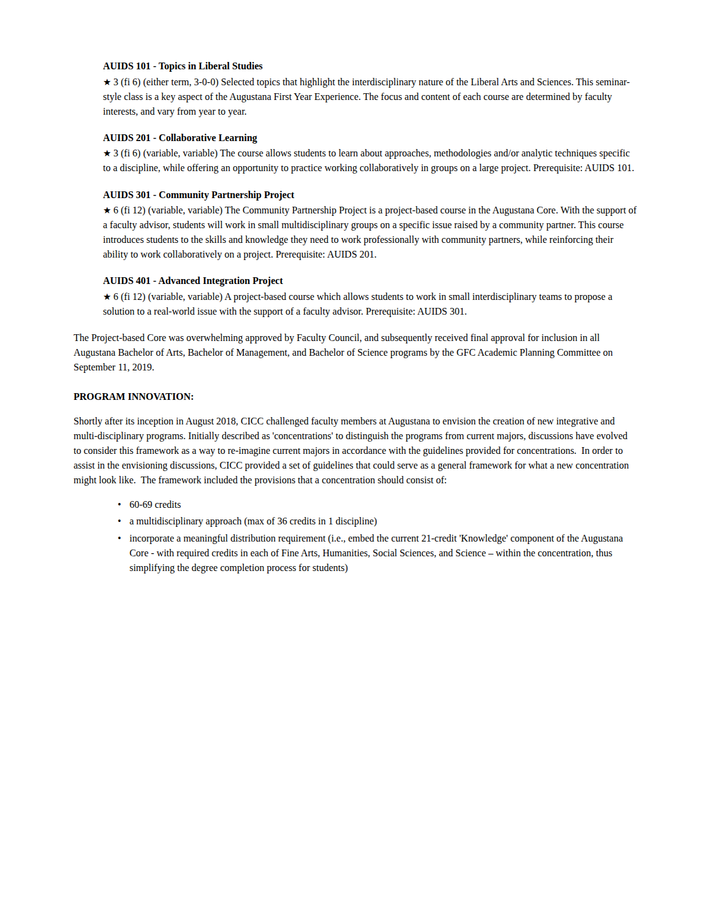AUIDS 101 - Topics in Liberal Studies
★ 3 (fi 6) (either term, 3-0-0) Selected topics that highlight the interdisciplinary nature of the Liberal Arts and Sciences. This seminar-style class is a key aspect of the Augustana First Year Experience. The focus and content of each course are determined by faculty interests, and vary from year to year.
AUIDS 201 - Collaborative Learning
★ 3 (fi 6) (variable, variable) The course allows students to learn about approaches, methodologies and/or analytic techniques specific to a discipline, while offering an opportunity to practice working collaboratively in groups on a large project. Prerequisite: AUIDS 101.
AUIDS 301 - Community Partnership Project
★ 6 (fi 12) (variable, variable) The Community Partnership Project is a project-based course in the Augustana Core. With the support of a faculty advisor, students will work in small multidisciplinary groups on a specific issue raised by a community partner. This course introduces students to the skills and knowledge they need to work professionally with community partners, while reinforcing their ability to work collaboratively on a project. Prerequisite: AUIDS 201.
AUIDS 401 - Advanced Integration Project
★ 6 (fi 12) (variable, variable) A project-based course which allows students to work in small interdisciplinary teams to propose a solution to a real-world issue with the support of a faculty advisor. Prerequisite: AUIDS 301.
The Project-based Core was overwhelming approved by Faculty Council, and subsequently received final approval for inclusion in all Augustana Bachelor of Arts, Bachelor of Management, and Bachelor of Science programs by the GFC Academic Planning Committee on September 11, 2019.
PROGRAM INNOVATION:
Shortly after its inception in August 2018, CICC challenged faculty members at Augustana to envision the creation of new integrative and multi-disciplinary programs. Initially described as 'concentrations' to distinguish the programs from current majors, discussions have evolved to consider this framework as a way to re-imagine current majors in accordance with the guidelines provided for concentrations. In order to assist in the envisioning discussions, CICC provided a set of guidelines that could serve as a general framework for what a new concentration might look like. The framework included the provisions that a concentration should consist of:
60-69 credits
a multidisciplinary approach (max of 36 credits in 1 discipline)
incorporate a meaningful distribution requirement (i.e., embed the current 21-credit 'Knowledge' component of the Augustana Core - with required credits in each of Fine Arts, Humanities, Social Sciences, and Science – within the concentration, thus simplifying the degree completion process for students)